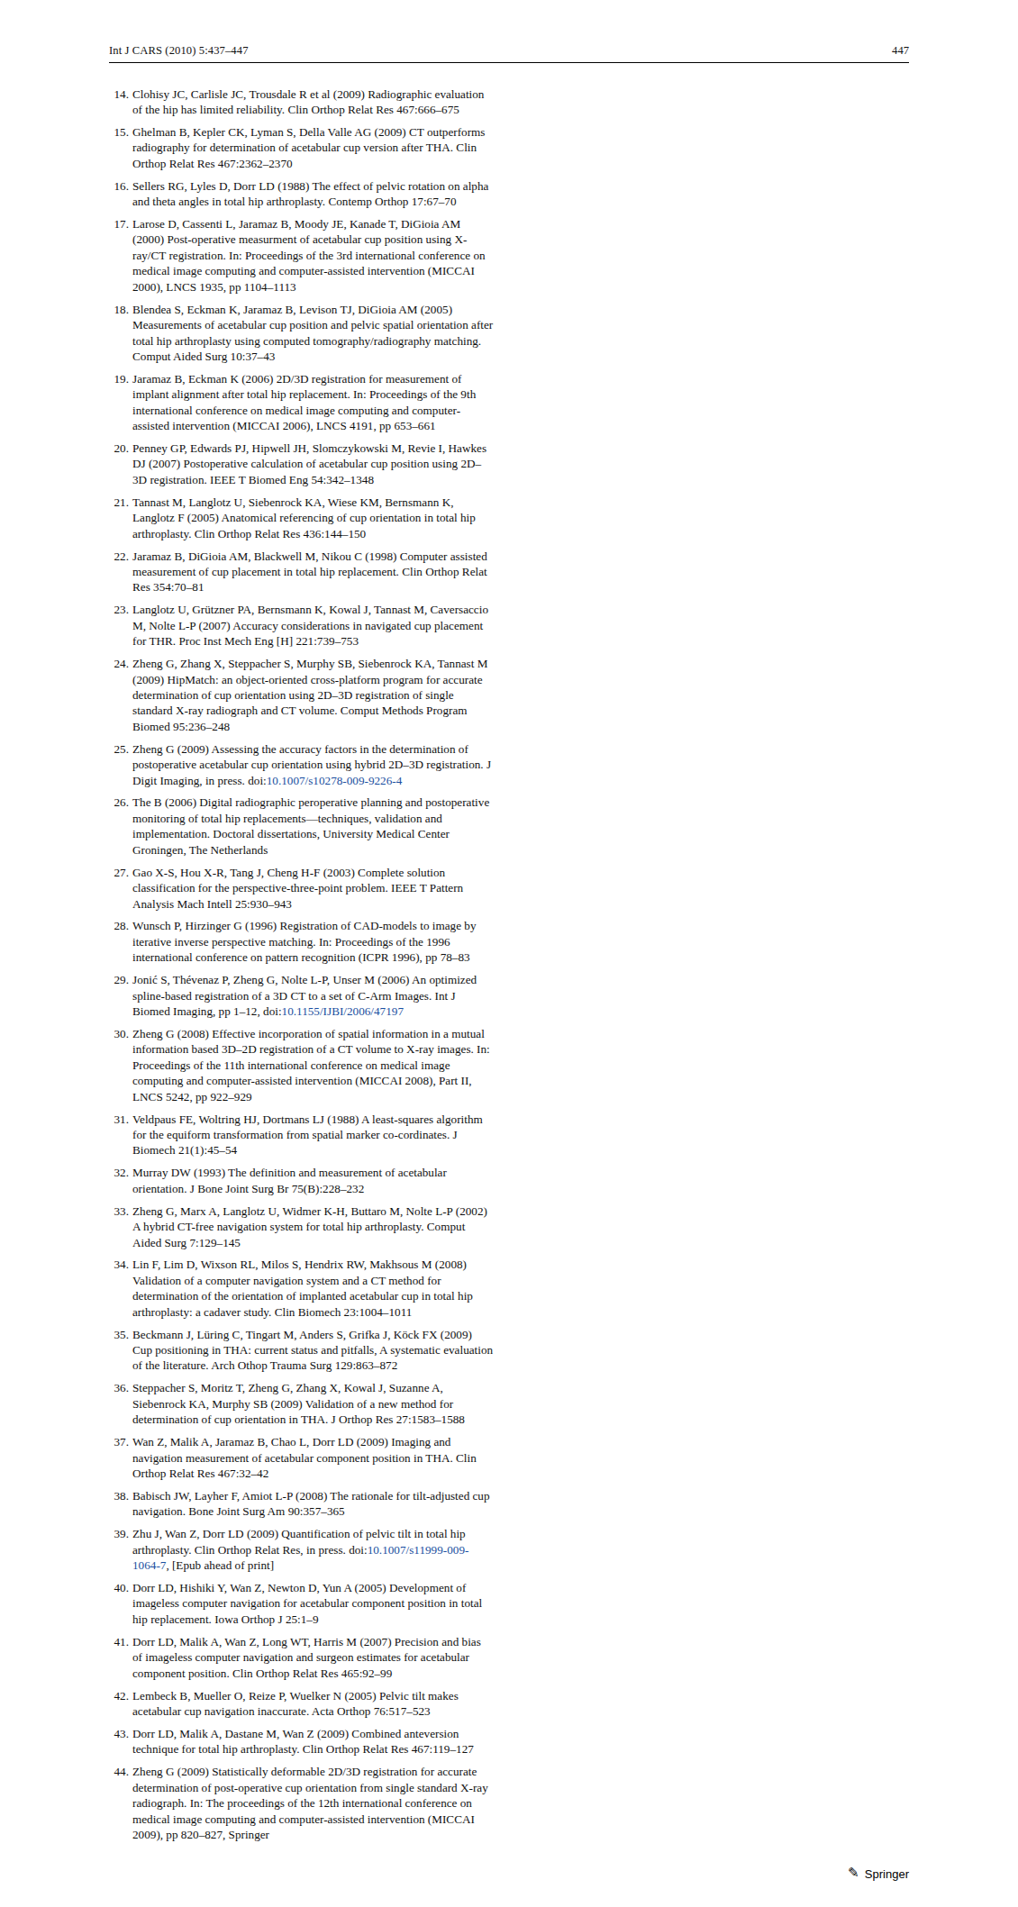Int J CARS (2010) 5:437–447
447
Clohisy JC, Carlisle JC, Trousdale R et al (2009) Radiographic evaluation of the hip has limited reliability. Clin Orthop Relat Res 467:666–675
Ghelman B, Kepler CK, Lyman S, Della Valle AG (2009) CT outperforms radiography for determination of acetabular cup version after THA. Clin Orthop Relat Res 467:2362–2370
Sellers RG, Lyles D, Dorr LD (1988) The effect of pelvic rotation on alpha and theta angles in total hip arthroplasty. Contemp Orthop 17:67–70
Larose D, Cassenti L, Jaramaz B, Moody JE, Kanade T, DiGioia AM (2000) Post-operative measurment of acetabular cup position using X-ray/CT registration. In: Proceedings of the 3rd international conference on medical image computing and computer-assisted intervention (MICCAI 2000), LNCS 1935, pp 1104–1113
Blendea S, Eckman K, Jaramaz B, Levison TJ, DiGioia AM (2005) Measurements of acetabular cup position and pelvic spatial orientation after total hip arthroplasty using computed tomography/radiography matching. Comput Aided Surg 10:37–43
Jaramaz B, Eckman K (2006) 2D/3D registration for measurement of implant alignment after total hip replacement. In: Proceedings of the 9th international conference on medical image computing and computer-assisted intervention (MICCAI 2006), LNCS 4191, pp 653–661
Penney GP, Edwards PJ, Hipwell JH, Slomczykowski M, Revie I, Hawkes DJ (2007) Postoperative calculation of acetabular cup position using 2D–3D registration. IEEE T Biomed Eng 54:342–1348
Tannast M, Langlotz U, Siebenrock KA, Wiese KM, Bernsmann K, Langlotz F (2005) Anatomical referencing of cup orientation in total hip arthroplasty. Clin Orthop Relat Res 436:144–150
Jaramaz B, DiGioia AM, Blackwell M, Nikou C (1998) Computer assisted measurement of cup placement in total hip replacement. Clin Orthop Relat Res 354:70–81
Langlotz U, Grützner PA, Bernsmann K, Kowal J, Tannast M, Caversaccio M, Nolte L-P (2007) Accuracy considerations in navigated cup placement for THR. Proc Inst Mech Eng [H] 221:739–753
Zheng G, Zhang X, Steppacher S, Murphy SB, Siebenrock KA, Tannast M (2009) HipMatch: an object-oriented cross-platform program for accurate determination of cup orientation using 2D–3D registration of single standard X-ray radiograph and CT volume. Comput Methods Program Biomed 95:236–248
Zheng G (2009) Assessing the accuracy factors in the determination of postoperative acetabular cup orientation using hybrid 2D–3D registration. J Digit Imaging, in press. doi:10.1007/s10278-009-9226-4
The B (2006) Digital radiographic peroperative planning and postoperative monitoring of total hip replacements—techniques, validation and implementation. Doctoral dissertations, University Medical Center Groningen, The Netherlands
Gao X-S, Hou X-R, Tang J, Cheng H-F (2003) Complete solution classification for the perspective-three-point problem. IEEE T Pattern Analysis Mach Intell 25:930–943
Wunsch P, Hirzinger G (1996) Registration of CAD-models to image by iterative inverse perspective matching. In: Proceedings of the 1996 international conference on pattern recognition (ICPR 1996), pp 78–83
Jonić S, Thévenaz P, Zheng G, Nolte L-P, Unser M (2006) An optimized spline-based registration of a 3D CT to a set of C-Arm Images. Int J Biomed Imaging, pp 1–12, doi:10.1155/IJBI/2006/47197
Zheng G (2008) Effective incorporation of spatial information in a mutual information based 3D–2D registration of a CT volume to X-ray images. In: Proceedings of the 11th international conference on medical image computing and computer-assisted intervention (MICCAI 2008), Part II, LNCS 5242, pp 922–929
Veldpaus FE, Woltring HJ, Dortmans LJ (1988) A least-squares algorithm for the equiform transformation from spatial marker co-cordinates. J Biomech 21(1):45–54
Murray DW (1993) The definition and measurement of acetabular orientation. J Bone Joint Surg Br 75(B):228–232
Zheng G, Marx A, Langlotz U, Widmer K-H, Buttaro M, Nolte L-P (2002) A hybrid CT-free navigation system for total hip arthroplasty. Comput Aided Surg 7:129–145
Lin F, Lim D, Wixson RL, Milos S, Hendrix RW, Makhsous M (2008) Validation of a computer navigation system and a CT method for determination of the orientation of implanted acetabular cup in total hip arthroplasty: a cadaver study. Clin Biomech 23:1004–1011
Beckmann J, Lüring C, Tingart M, Anders S, Grifka J, Köck FX (2009) Cup positioning in THA: current status and pitfalls, A systematic evaluation of the literature. Arch Othop Trauma Surg 129:863–872
Steppacher S, Moritz T, Zheng G, Zhang X, Kowal J, Suzanne A, Siebenrock KA, Murphy SB (2009) Validation of a new method for determination of cup orientation in THA. J Orthop Res 27:1583–1588
Wan Z, Malik A, Jaramaz B, Chao L, Dorr LD (2009) Imaging and navigation measurement of acetabular component position in THA. Clin Orthop Relat Res 467:32–42
Babisch JW, Layher F, Amiot L-P (2008) The rationale for tilt-adjusted cup navigation. Bone Joint Surg Am 90:357–365
Zhu J, Wan Z, Dorr LD (2009) Quantification of pelvic tilt in total hip arthroplasty. Clin Orthop Relat Res, in press. doi:10.1007/s11999-009-1064-7, [Epub ahead of print]
Dorr LD, Hishiki Y, Wan Z, Newton D, Yun A (2005) Development of imageless computer navigation for acetabular component position in total hip replacement. Iowa Orthop J 25:1–9
Dorr LD, Malik A, Wan Z, Long WT, Harris M (2007) Precision and bias of imageless computer navigation and surgeon estimates for acetabular component position. Clin Orthop Relat Res 465:92–99
Lembeck B, Mueller O, Reize P, Wuelker N (2005) Pelvic tilt makes acetabular cup navigation inaccurate. Acta Orthop 76:517–523
Dorr LD, Malik A, Dastane M, Wan Z (2009) Combined anteversion technique for total hip arthroplasty. Clin Orthop Relat Res 467:119–127
Zheng G (2009) Statistically deformable 2D/3D registration for accurate determination of post-operative cup orientation from single standard X-ray radiograph. In: The proceedings of the 12th international conference on medical image computing and computer-assisted intervention (MICCAI 2009), pp 820–827, Springer
✎Springer